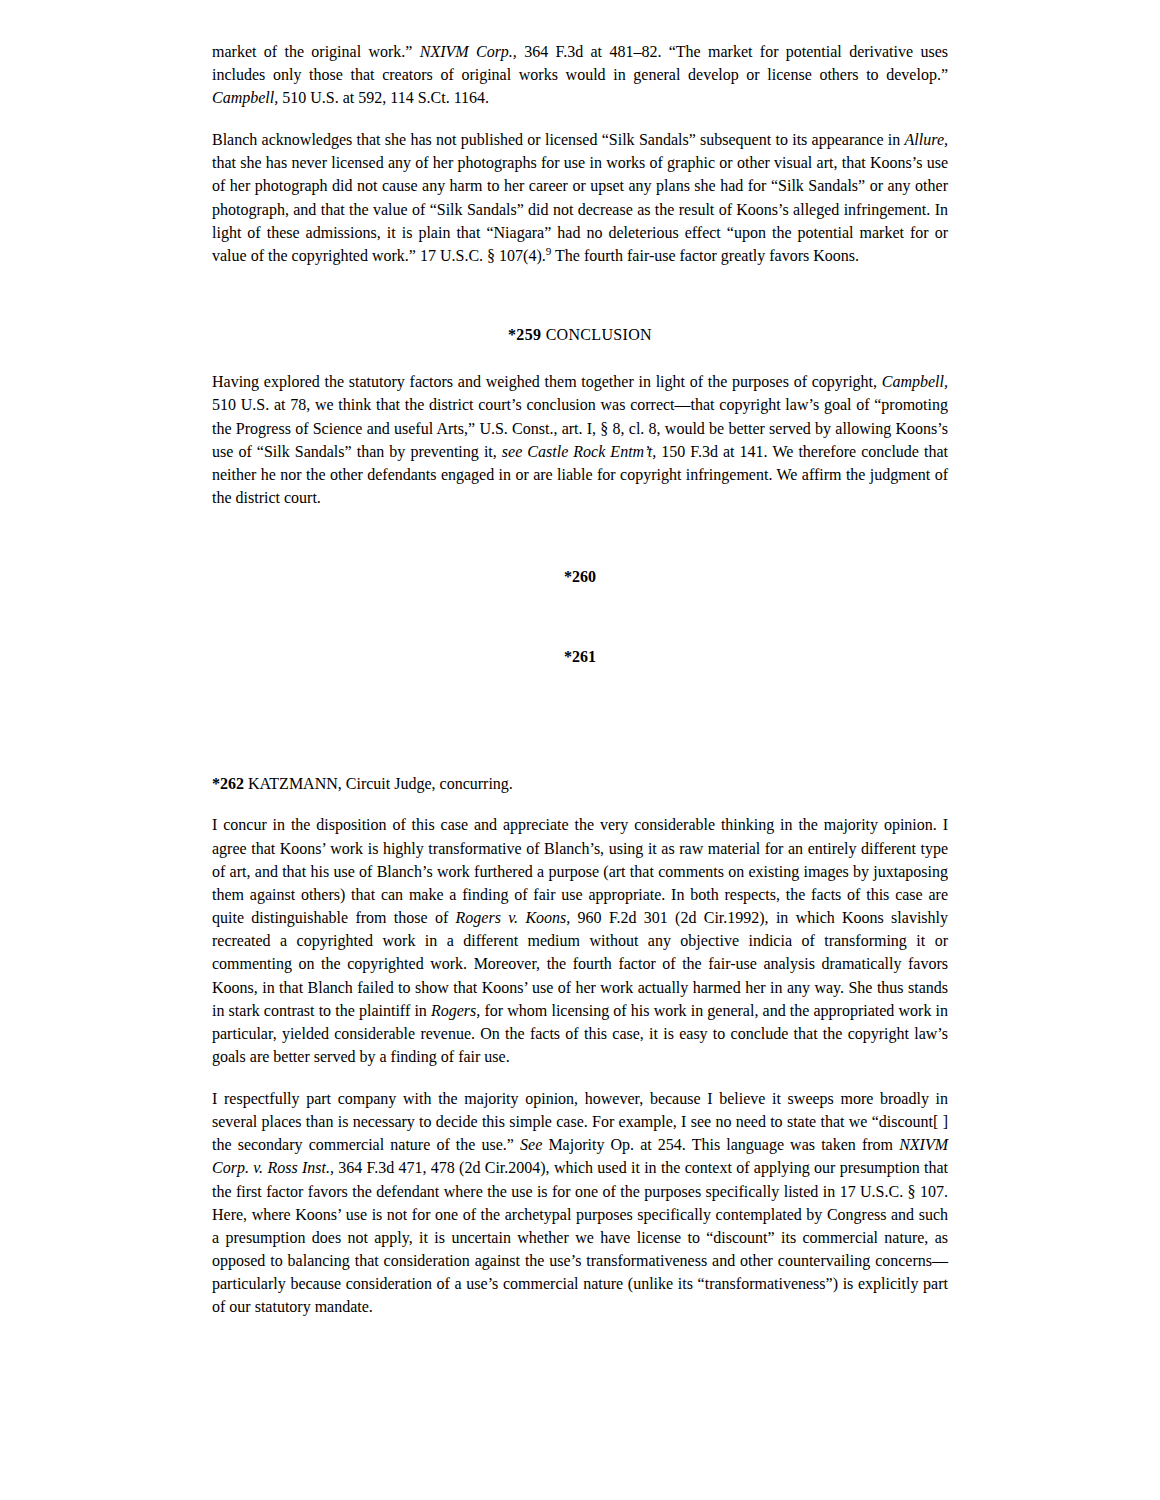market of the original work.” NXIVM Corp., 364 F.3d at 481–82. “The market for potential derivative uses includes only those that creators of original works would in general develop or license others to develop.” Campbell, 510 U.S. at 592, 114 S.Ct. 1164.
Blanch acknowledges that she has not published or licensed “Silk Sandals” subsequent to its appearance in Allure, that she has never licensed any of her photographs for use in works of graphic or other visual art, that Koons’s use of her photograph did not cause any harm to her career or upset any plans she had for “Silk Sandals” or any other photograph, and that the value of “Silk Sandals” did not decrease as the result of Koons’s alleged infringement. In light of these admissions, it is plain that “Niagara” had no deleterious effect “upon the potential market for or value of the copyrighted work.” 17 U.S.C. § 107(4).9 The fourth fair-use factor greatly favors Koons.
*259 CONCLUSION
Having explored the statutory factors and weighed them together in light of the purposes of copyright, Campbell, 510 U.S. at 78, we think that the district court’s conclusion was correct—that copyright law’s goal of “promoting the Progress of Science and useful Arts,” U.S. Const., art. I, § 8, cl. 8, would be better served by allowing Koons’s use of “Silk Sandals” than by preventing it, see Castle Rock Entm’t, 150 F.3d at 141. We therefore conclude that neither he nor the other defendants engaged in or are liable for copyright infringement. We affirm the judgment of the district court.
*260
*261
*262 KATZMANN, Circuit Judge, concurring.
I concur in the disposition of this case and appreciate the very considerable thinking in the majority opinion. I agree that Koons’ work is highly transformative of Blanch’s, using it as raw material for an entirely different type of art, and that his use of Blanch’s work furthered a purpose (art that comments on existing images by juxtaposing them against others) that can make a finding of fair use appropriate. In both respects, the facts of this case are quite distinguishable from those of Rogers v. Koons, 960 F.2d 301 (2d Cir.1992), in which Koons slavishly recreated a copyrighted work in a different medium without any objective indicia of transforming it or commenting on the copyrighted work. Moreover, the fourth factor of the fair-use analysis dramatically favors Koons, in that Blanch failed to show that Koons’ use of her work actually harmed her in any way. She thus stands in stark contrast to the plaintiff in Rogers, for whom licensing of his work in general, and the appropriated work in particular, yielded considerable revenue. On the facts of this case, it is easy to conclude that the copyright law’s goals are better served by a finding of fair use.
I respectfully part company with the majority opinion, however, because I believe it sweeps more broadly in several places than is necessary to decide this simple case. For example, I see no need to state that we “discount[ ] the secondary commercial nature of the use.” See Majority Op. at 254. This language was taken from NXIVM Corp. v. Ross Inst., 364 F.3d 471, 478 (2d Cir.2004), which used it in the context of applying our presumption that the first factor favors the defendant where the use is for one of the purposes specifically listed in 17 U.S.C. § 107. Here, where Koons’ use is not for one of the archetypal purposes specifically contemplated by Congress and such a presumption does not apply, it is uncertain whether we have license to “discount” its commercial nature, as opposed to balancing that consideration against the use’s transformativeness and other countervailing concerns—particularly because consideration of a use’s commercial nature (unlike its “transformativeness”) is explicitly part of our statutory mandate.